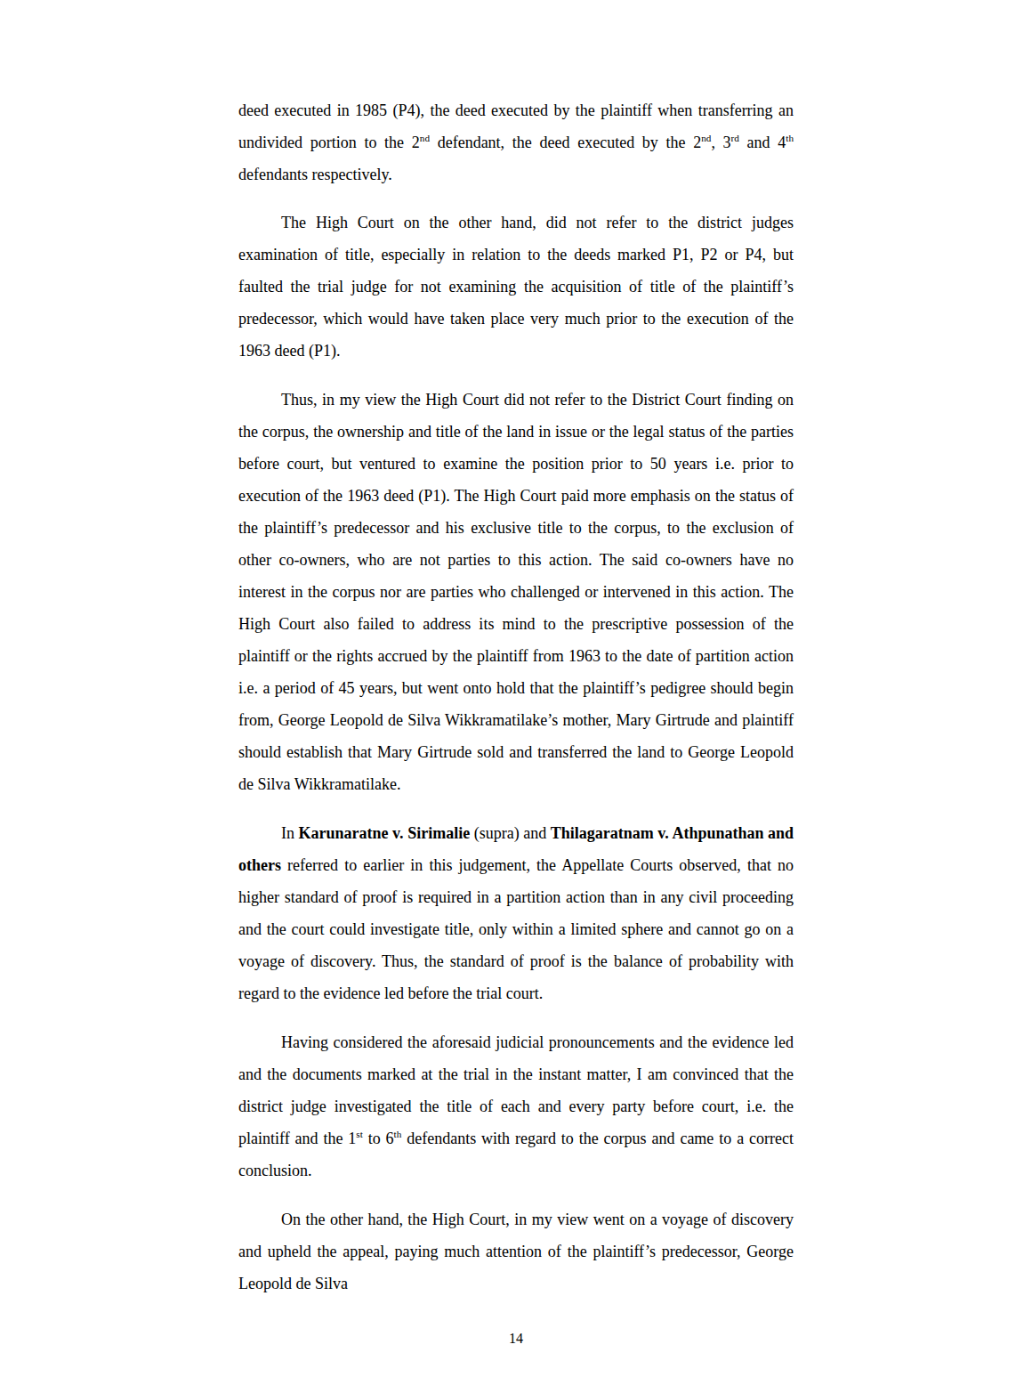deed executed in 1985 (P4), the deed executed by the plaintiff when transferring an undivided portion to the 2nd defendant, the deed executed by the 2nd, 3rd and 4th defendants respectively.
The High Court on the other hand, did not refer to the district judges examination of title, especially in relation to the deeds marked P1, P2 or P4, but faulted the trial judge for not examining the acquisition of title of the plaintiff’s predecessor, which would have taken place very much prior to the execution of the 1963 deed (P1).
Thus, in my view the High Court did not refer to the District Court finding on the corpus, the ownership and title of the land in issue or the legal status of the parties before court, but ventured to examine the position prior to 50 years i.e. prior to execution of the 1963 deed (P1). The High Court paid more emphasis on the status of the plaintiff’s predecessor and his exclusive title to the corpus, to the exclusion of other co-owners, who are not parties to this action. The said co-owners have no interest in the corpus nor are parties who challenged or intervened in this action. The High Court also failed to address its mind to the prescriptive possession of the plaintiff or the rights accrued by the plaintiff from 1963 to the date of partition action i.e. a period of 45 years, but went onto hold that the plaintiff’s pedigree should begin from, George Leopold de Silva Wikkramatilake’s mother, Mary Girtrude and plaintiff should establish that Mary Girtrude sold and transferred the land to George Leopold de Silva Wikkramatilake.
In Karunaratne v. Sirimalie (supra) and Thilagaratnam v. Athpunathan and others referred to earlier in this judgement, the Appellate Courts observed, that no higher standard of proof is required in a partition action than in any civil proceeding and the court could investigate title, only within a limited sphere and cannot go on a voyage of discovery. Thus, the standard of proof is the balance of probability with regard to the evidence led before the trial court.
Having considered the aforesaid judicial pronouncements and the evidence led and the documents marked at the trial in the instant matter, I am convinced that the district judge investigated the title of each and every party before court, i.e. the plaintiff and the 1st to 6th defendants with regard to the corpus and came to a correct conclusion.
On the other hand, the High Court, in my view went on a voyage of discovery and upheld the appeal, paying much attention of the plaintiff’s predecessor, George Leopold de Silva
14